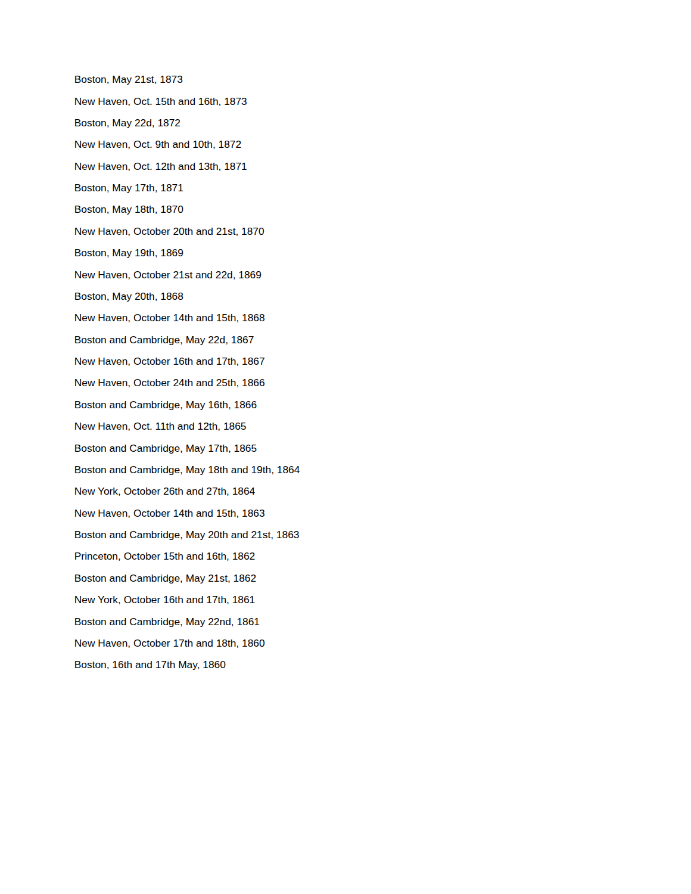Boston, May 21st, 1873
New Haven, Oct. 15th and 16th, 1873
Boston, May 22d, 1872
New Haven, Oct. 9th and 10th, 1872
New Haven, Oct. 12th and 13th, 1871
Boston, May 17th, 1871
Boston, May 18th, 1870
New Haven, October 20th and 21st, 1870
Boston, May 19th, 1869
New Haven, October 21st and 22d, 1869
Boston, May 20th, 1868
New Haven, October 14th and 15th, 1868
Boston and Cambridge, May 22d, 1867
New Haven, October 16th and 17th, 1867
New Haven, October 24th and 25th, 1866
Boston and Cambridge, May 16th, 1866
New Haven, Oct. 11th and 12th, 1865
Boston and Cambridge, May 17th, 1865
Boston and Cambridge, May 18th and 19th, 1864
New York, October 26th and 27th, 1864
New Haven, October 14th and 15th, 1863
Boston and Cambridge, May 20th and 21st, 1863
Princeton, October 15th and 16th, 1862
Boston and Cambridge, May 21st, 1862
New York, October 16th and 17th, 1861
Boston and Cambridge, May 22nd, 1861
New Haven, October 17th and 18th, 1860
Boston, 16th and 17th May, 1860